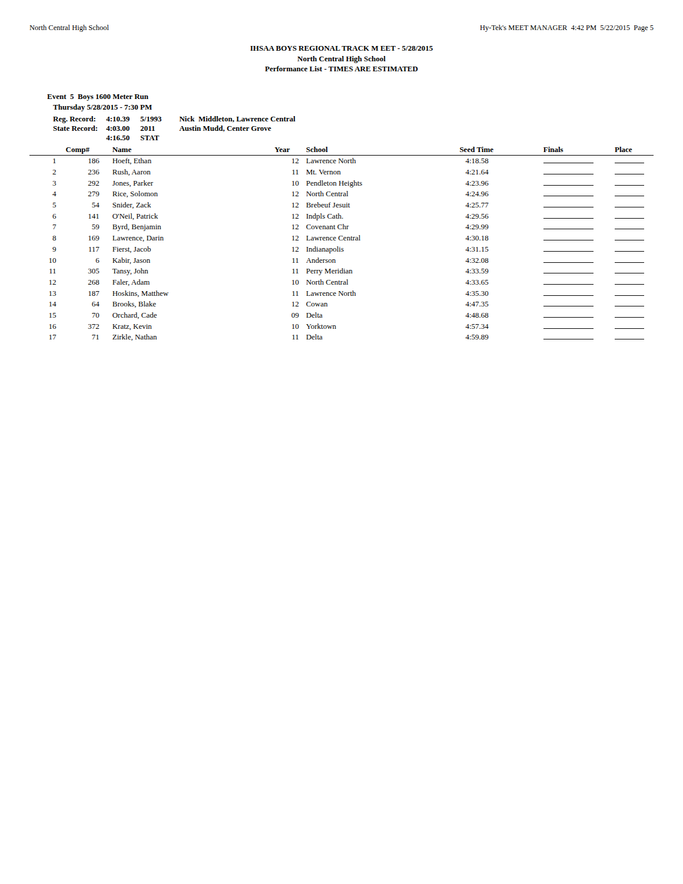North Central High School
Hy-Tek's MEET MANAGER 4:42 PM 5/22/2015 Page 5
IHSAA BOYS REGIONAL TRACK M EET - 5/28/2015
North Central High School
Performance List - TIMES ARE ESTIMATED
Event 5 Boys 1600 Meter Run
Thursday 5/28/2015 - 7:30 PM
| Reg. Record: | 4:10.39 | 5/1993 | Nick Middleton, Lawrence Central |
| State Record: | 4:03.00 | 2011 | Austin Mudd, Center Grove |
| | 4:16.50 | STAT | |
| | Comp# | Name | Year | School | Seed Time | Finals | Place |
| --- | --- | --- | --- | --- | --- | --- | --- |
| 1 | 186 | Hoeft, Ethan | 12 | Lawrence North | 4:18.58 | | |
| 2 | 236 | Rush, Aaron | 11 | Mt. Vernon | 4:21.64 | | |
| 3 | 292 | Jones, Parker | 10 | Pendleton Heights | 4:23.96 | | |
| 4 | 279 | Rice, Solomon | 12 | North Central | 4:24.96 | | |
| 5 | 54 | Snider, Zack | 12 | Brebeuf Jesuit | 4:25.77 | | |
| 6 | 141 | O'Neil, Patrick | 12 | Indpls Cath. | 4:29.56 | | |
| 7 | 59 | Byrd, Benjamin | 12 | Covenant Chr | 4:29.99 | | |
| 8 | 169 | Lawrence, Darin | 12 | Lawrence Central | 4:30.18 | | |
| 9 | 117 | Fierst, Jacob | 12 | Indianapolis | 4:31.15 | | |
| 10 | 6 | Kabir, Jason | 11 | Anderson | 4:32.08 | | |
| 11 | 305 | Tansy, John | 11 | Perry Meridian | 4:33.59 | | |
| 12 | 268 | Faler, Adam | 10 | North Central | 4:33.65 | | |
| 13 | 187 | Hoskins, Matthew | 11 | Lawrence North | 4:35.30 | | |
| 14 | 64 | Brooks, Blake | 12 | Cowan | 4:47.35 | | |
| 15 | 70 | Orchard, Cade | 09 | Delta | 4:48.68 | | |
| 16 | 372 | Kratz, Kevin | 10 | Yorktown | 4:57.34 | | |
| 17 | 71 | Zirkle, Nathan | 11 | Delta | 4:59.89 | | |